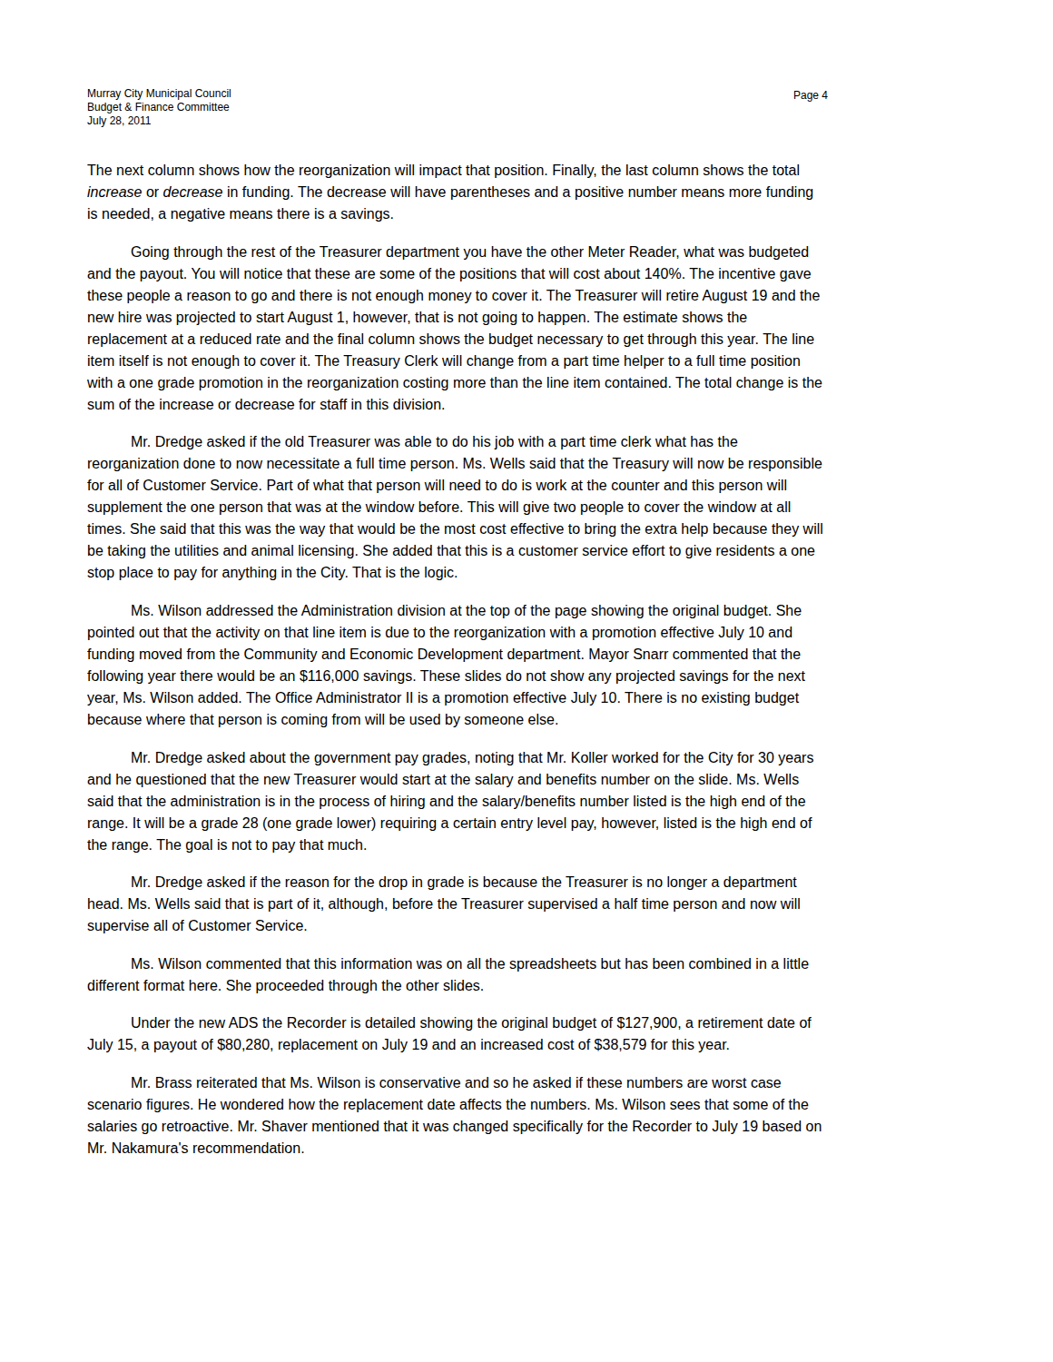Murray City Municipal Council
Budget & Finance Committee
July 28, 2011
Page 4
The next column shows how the reorganization will impact that position. Finally, the last column shows the total increase or decrease in funding. The decrease will have parentheses and a positive number means more funding is needed, a negative means there is a savings.
Going through the rest of the Treasurer department you have the other Meter Reader, what was budgeted and the payout. You will notice that these are some of the positions that will cost about 140%. The incentive gave these people a reason to go and there is not enough money to cover it. The Treasurer will retire August 19 and the new hire was projected to start August 1, however, that is not going to happen. The estimate shows the replacement at a reduced rate and the final column shows the budget necessary to get through this year. The line item itself is not enough to cover it. The Treasury Clerk will change from a part time helper to a full time position with a one grade promotion in the reorganization costing more than the line item contained. The total change is the sum of the increase or decrease for staff in this division.
Mr. Dredge asked if the old Treasurer was able to do his job with a part time clerk what has the reorganization done to now necessitate a full time person. Ms. Wells said that the Treasury will now be responsible for all of Customer Service. Part of what that person will need to do is work at the counter and this person will supplement the one person that was at the window before. This will give two people to cover the window at all times. She said that this was the way that would be the most cost effective to bring the extra help because they will be taking the utilities and animal licensing. She added that this is a customer service effort to give residents a one stop place to pay for anything in the City. That is the logic.
Ms. Wilson addressed the Administration division at the top of the page showing the original budget. She pointed out that the activity on that line item is due to the reorganization with a promotion effective July 10 and funding moved from the Community and Economic Development department. Mayor Snarr commented that the following year there would be an $116,000 savings. These slides do not show any projected savings for the next year, Ms. Wilson added. The Office Administrator II is a promotion effective July 10. There is no existing budget because where that person is coming from will be used by someone else.
Mr. Dredge asked about the government pay grades, noting that Mr. Koller worked for the City for 30 years and he questioned that the new Treasurer would start at the salary and benefits number on the slide. Ms. Wells said that the administration is in the process of hiring and the salary/benefits number listed is the high end of the range. It will be a grade 28 (one grade lower) requiring a certain entry level pay, however, listed is the high end of the range. The goal is not to pay that much.
Mr. Dredge asked if the reason for the drop in grade is because the Treasurer is no longer a department head. Ms. Wells said that is part of it, although, before the Treasurer supervised a half time person and now will supervise all of Customer Service.
Ms. Wilson commented that this information was on all the spreadsheets but has been combined in a little different format here. She proceeded through the other slides.
Under the new ADS the Recorder is detailed showing the original budget of $127,900, a retirement date of July 15, a payout of $80,280, replacement on July 19 and an increased cost of $38,579 for this year.
Mr. Brass reiterated that Ms. Wilson is conservative and so he asked if these numbers are worst case scenario figures. He wondered how the replacement date affects the numbers. Ms. Wilson sees that some of the salaries go retroactive. Mr. Shaver mentioned that it was changed specifically for the Recorder to July 19 based on Mr. Nakamura's recommendation.